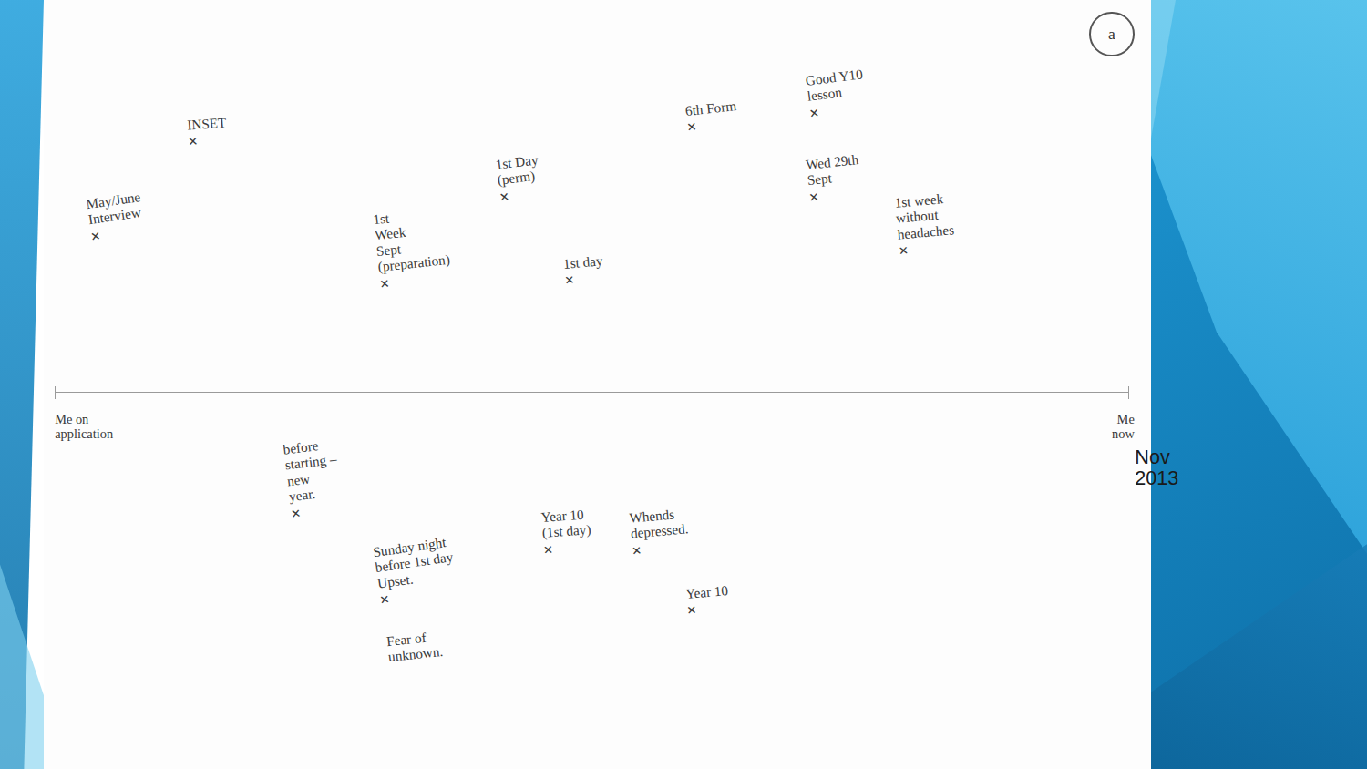a
Me on
application
Me
now
May/June
Interview×
INSET×
1st
Week
Sept
(preparation)×
1st Day
(perm)×
1st day×
6th Form×
Good Y10
lesson×
Wed 29th
Sept×
1st week
without
headaches×
before
starting –
new
year.×
Sunday night
before 1st day
Upset.×
Fear of
unknown.
Year 10
(1st day)×
Whends
depressed.×
Year 10×
Nov
2013